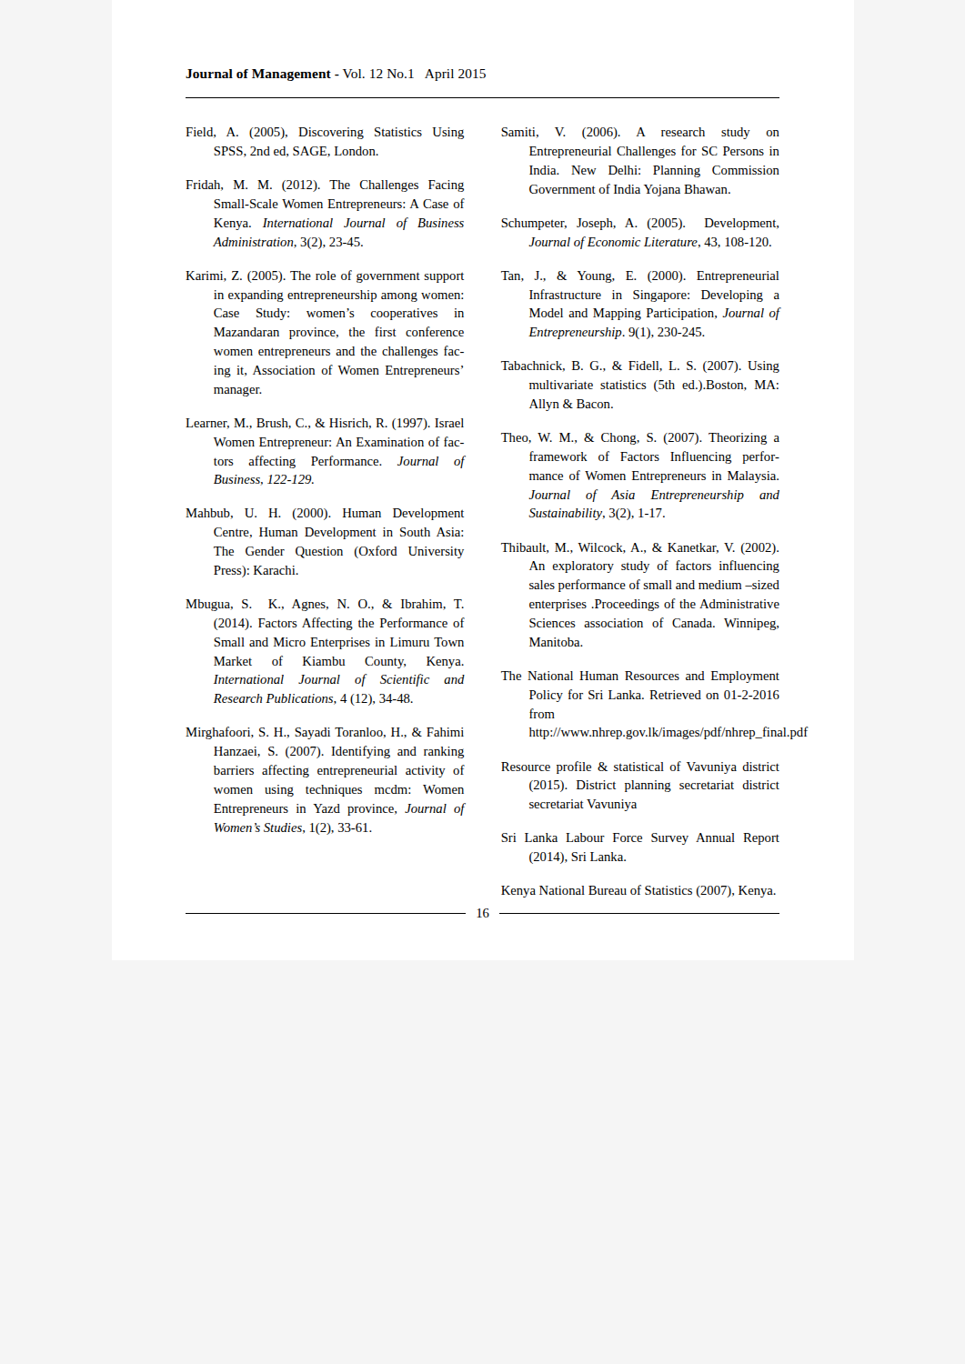Journal of Management - Vol. 12 No.1 April 2015
Field, A. (2005), Discovering Statistics Using SPSS, 2nd ed, SAGE, London.
Fridah, M. M. (2012). The Challenges Facing Small-Scale Women Entrepreneurs: A Case of Kenya. International Journal of Business Administration, 3(2), 23-45.
Karimi, Z. (2005). The role of government support in expanding entrepreneurship among women: Case Study: women’s cooperatives in Mazandaran province, the first conference women entrepreneurs and the challenges facing it, Association of Women Entrepreneurs’ manager.
Learner, M., Brush, C., & Hisrich, R. (1997). Israel Women Entrepreneur: An Examination of factors affecting Performance. Journal of Business, 122-129.
Mahbub, U. H. (2000). Human Development Centre, Human Development in South Asia: The Gender Question (Oxford University Press): Karachi.
Mbugua, S. K., Agnes, N. O., & Ibrahim, T. (2014). Factors Affecting the Performance of Small and Micro Enterprises in Limuru Town Market of Kiambu County, Kenya. International Journal of Scientific and Research Publications, 4 (12), 34-48.
Mirghafoori, S. H., Sayadi Toranloo, H., & Fahimi Hanzaei, S. (2007). Identifying and ranking barriers affecting entrepreneurial activity of women using techniques mcdm: Women Entrepreneurs in Yazd province, Journal of Women’s Studies, 1(2), 33-61.
Samiti, V. (2006). A research study on Entrepreneurial Challenges for SC Persons in India. New Delhi: Planning Commission Government of India Yojana Bhawan.
Schumpeter, Joseph, A. (2005). Development, Journal of Economic Literature, 43, 108-120.
Tan, J., & Young, E. (2000). Entrepreneurial Infrastructure in Singapore: Developing a Model and Mapping Participation, Journal of Entrepreneurship. 9(1), 230-245.
Tabachnick, B. G., & Fidell, L. S. (2007). Using multivariate statistics (5th ed.).Boston, MA: Allyn & Bacon.
Theo, W. M., & Chong, S. (2007). Theorizing a framework of Factors Influencing performance of Women Entrepreneurs in Malaysia. Journal of Asia Entrepreneurship and Sustainability, 3(2), 1-17.
Thibault, M., Wilcock, A., & Kanetkar, V. (2002). An exploratory study of factors influencing sales performance of small and medium –sized enterprises .Proceedings of the Administrative Sciences association of Canada. Winnipeg, Manitoba.
The National Human Resources and Employment Policy for Sri Lanka. Retrieved on 01-2-2016 from http://www.nhrep.gov.lk/images/pdf/nhrep_final.pdf
Resource profile & statistical of Vavuniya district (2015). District planning secretariat district secretariat Vavuniya
Sri Lanka Labour Force Survey Annual Report (2014), Sri Lanka.
Kenya National Bureau of Statistics (2007), Kenya.
16